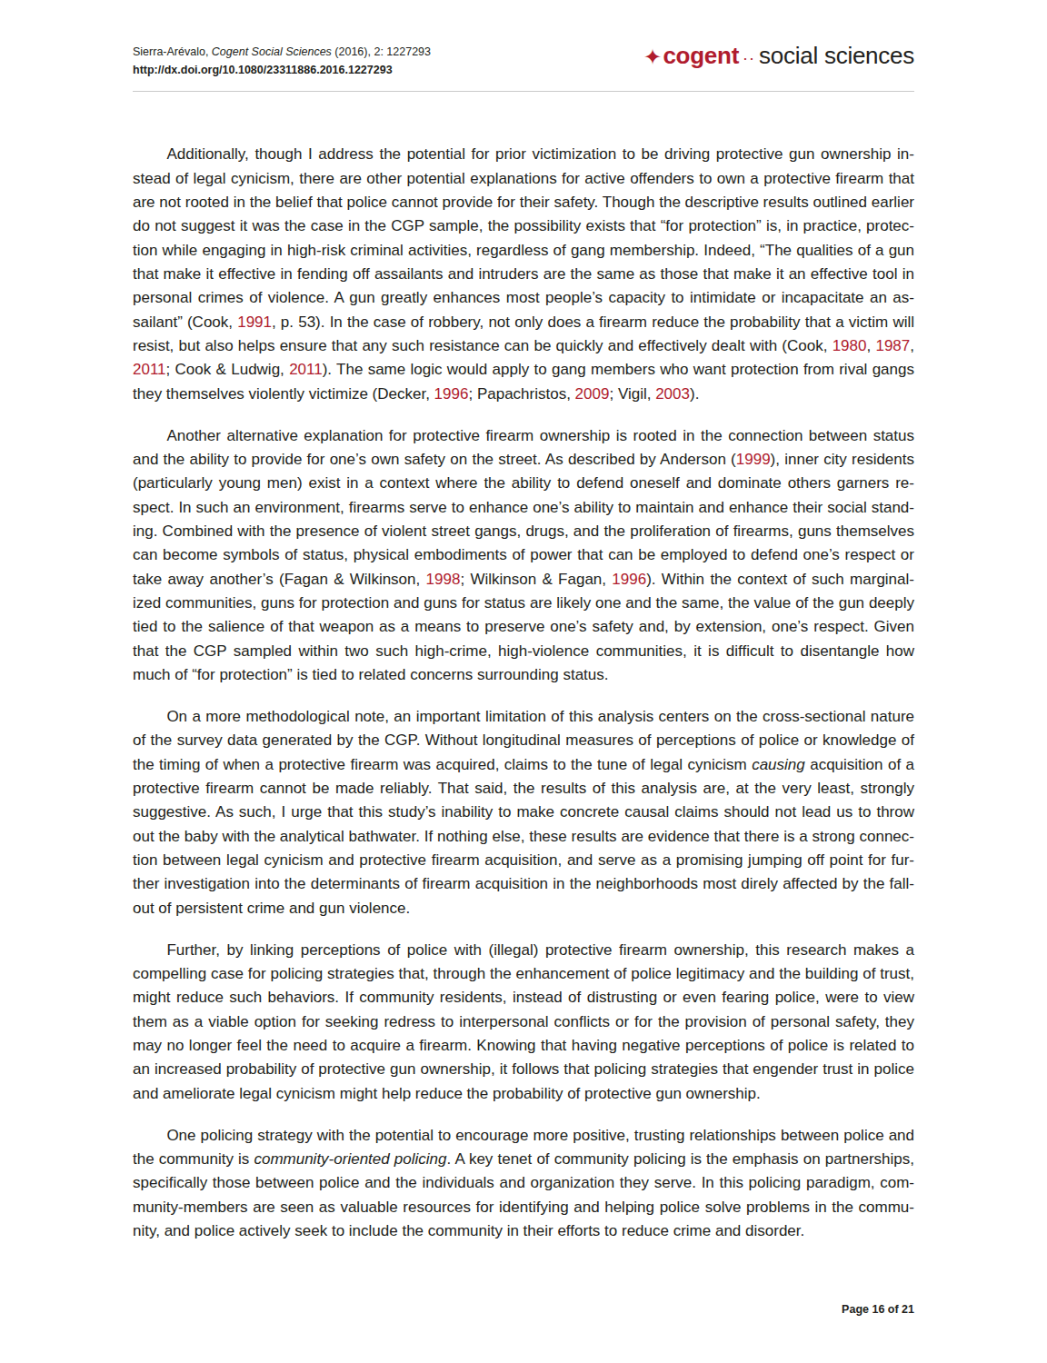Sierra-Arévalo, Cogent Social Sciences (2016), 2: 1227293 http://dx.doi.org/10.1080/23311886.2016.1227293
✦cogent··social sciences
Additionally, though I address the potential for prior victimization to be driving protective gun ownership instead of legal cynicism, there are other potential explanations for active offenders to own a protective firearm that are not rooted in the belief that police cannot provide for their safety. Though the descriptive results outlined earlier do not suggest it was the case in the CGP sample, the possibility exists that “for protection” is, in practice, protection while engaging in high-risk criminal activities, regardless of gang membership. Indeed, “The qualities of a gun that make it effective in fending off assailants and intruders are the same as those that make it an effective tool in personal crimes of violence. A gun greatly enhances most people’s capacity to intimidate or incapacitate an assailant” (Cook, 1991, p. 53). In the case of robbery, not only does a firearm reduce the probability that a victim will resist, but also helps ensure that any such resistance can be quickly and effectively dealt with (Cook, 1980, 1987, 2011; Cook & Ludwig, 2011). The same logic would apply to gang members who want protection from rival gangs they themselves violently victimize (Decker, 1996; Papachristos, 2009; Vigil, 2003).
Another alternative explanation for protective firearm ownership is rooted in the connection between status and the ability to provide for one’s own safety on the street. As described by Anderson (1999), inner city residents (particularly young men) exist in a context where the ability to defend oneself and dominate others garners respect. In such an environment, firearms serve to enhance one’s ability to maintain and enhance their social standing. Combined with the presence of violent street gangs, drugs, and the proliferation of firearms, guns themselves can become symbols of status, physical embodiments of power that can be employed to defend one’s respect or take away another’s (Fagan & Wilkinson, 1998; Wilkinson & Fagan, 1996). Within the context of such marginalized communities, guns for protection and guns for status are likely one and the same, the value of the gun deeply tied to the salience of that weapon as a means to preserve one’s safety and, by extension, one’s respect. Given that the CGP sampled within two such high-crime, high-violence communities, it is difficult to disentangle how much of “for protection” is tied to related concerns surrounding status.
On a more methodological note, an important limitation of this analysis centers on the cross-sectional nature of the survey data generated by the CGP. Without longitudinal measures of perceptions of police or knowledge of the timing of when a protective firearm was acquired, claims to the tune of legal cynicism causing acquisition of a protective firearm cannot be made reliably. That said, the results of this analysis are, at the very least, strongly suggestive. As such, I urge that this study’s inability to make concrete causal claims should not lead us to throw out the baby with the analytical bathwater. If nothing else, these results are evidence that there is a strong connection between legal cynicism and protective firearm acquisition, and serve as a promising jumping off point for further investigation into the determinants of firearm acquisition in the neighborhoods most direly affected by the fallout of persistent crime and gun violence.
Further, by linking perceptions of police with (illegal) protective firearm ownership, this research makes a compelling case for policing strategies that, through the enhancement of police legitimacy and the building of trust, might reduce such behaviors. If community residents, instead of distrusting or even fearing police, were to view them as a viable option for seeking redress to interpersonal conflicts or for the provision of personal safety, they may no longer feel the need to acquire a firearm. Knowing that having negative perceptions of police is related to an increased probability of protective gun ownership, it follows that policing strategies that engender trust in police and ameliorate legal cynicism might help reduce the probability of protective gun ownership.
One policing strategy with the potential to encourage more positive, trusting relationships between police and the community is community-oriented policing. A key tenet of community policing is the emphasis on partnerships, specifically those between police and the individuals and organization they serve. In this policing paradigm, community-members are seen as valuable resources for identifying and helping police solve problems in the community, and police actively seek to include the community in their efforts to reduce crime and disorder.
Page 16 of 21